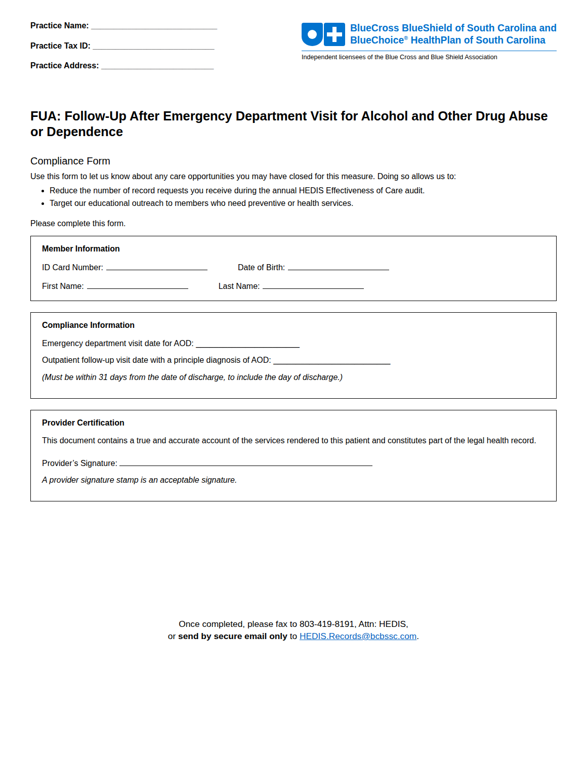Practice Name: ____________________________
Practice Tax ID: ___________________________
Practice Address: _________________________
BlueCross BlueShield of South Carolina and
BlueChoice® HealthPlan of South Carolina
Independent licensees of the Blue Cross and Blue Shield Association
FUA: Follow-Up After Emergency Department Visit for Alcohol and Other Drug Abuse or Dependence
Compliance Form
Use this form to let us know about any care opportunities you may have closed for this measure. Doing so allows us to:
Reduce the number of record requests you receive during the annual HEDIS Effectiveness of Care audit.
Target our educational outreach to members who need preventive or health services.
Please complete this form.
Member Information
ID Card Number:
Date of Birth:
First Name:
Last Name:
Compliance Information
Emergency department visit date for AOD: _______________________
Outpatient follow-up visit date with a principle diagnosis of AOD: __________________________
(Must be within 31 days from the date of discharge, to include the day of discharge.)
Provider Certification
This document contains a true and accurate account of the services rendered to this patient and constitutes part of the legal health record.
Provider’s Signature:
A provider signature stamp is an acceptable signature.
Once completed, please fax to 803-419-8191, Attn: HEDIS,
or send by secure email only to HEDIS.Records@bcbssc.com.